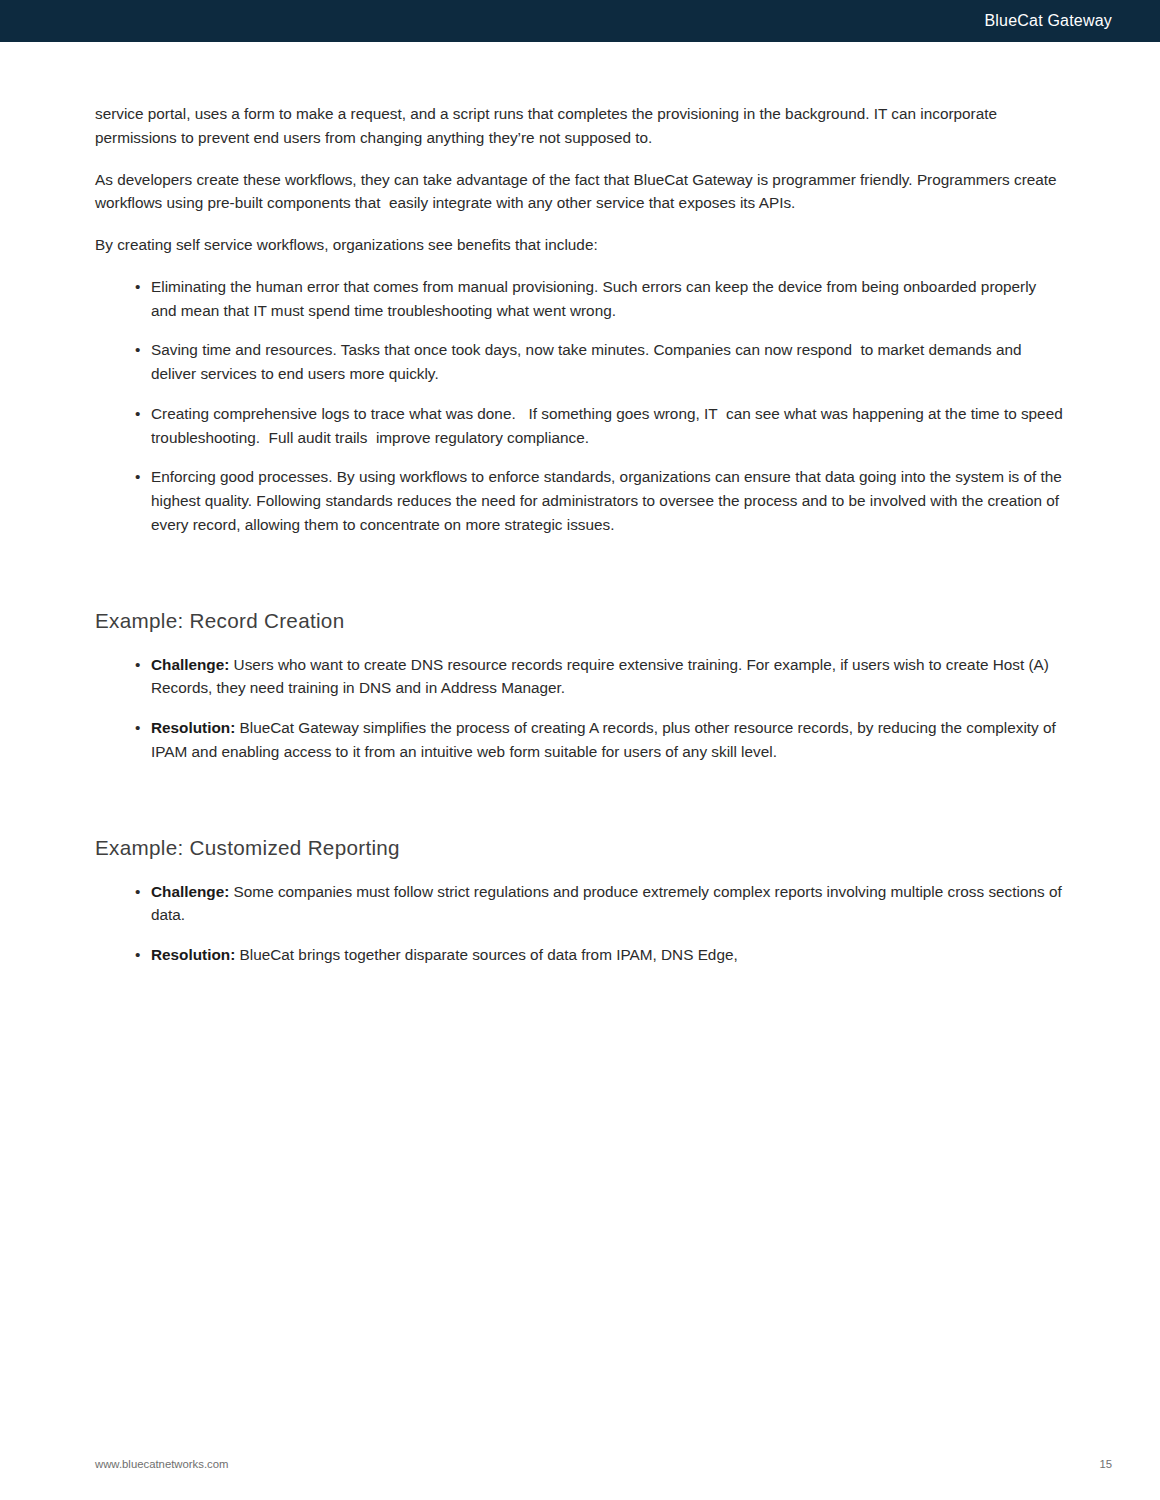BlueCat Gateway
service portal, uses a form to make a request, and a script runs that completes the provisioning in the background. IT can incorporate permissions to prevent end users from changing anything they’re not supposed to.
As developers create these workflows, they can take advantage of the fact that BlueCat Gateway is programmer friendly. Programmers create workflows using pre-built components that easily integrate with any other service that exposes its APIs.
By creating self service workflows, organizations see benefits that include:
Eliminating the human error that comes from manual provisioning. Such errors can keep the device from being onboarded properly and mean that IT must spend time troubleshooting what went wrong.
Saving time and resources. Tasks that once took days, now take minutes. Companies can now respond to market demands and deliver services to end users more quickly.
Creating comprehensive logs to trace what was done. If something goes wrong, IT can see what was happening at the time to speed troubleshooting. Full audit trails improve regulatory compliance.
Enforcing good processes. By using workflows to enforce standards, organizations can ensure that data going into the system is of the highest quality. Following standards reduces the need for administrators to oversee the process and to be involved with the creation of every record, allowing them to concentrate on more strategic issues.
Example: Record Creation
Challenge: Users who want to create DNS resource records require extensive training. For example, if users wish to create Host (A) Records, they need training in DNS and in Address Manager.
Resolution: BlueCat Gateway simplifies the process of creating A records, plus other resource records, by reducing the complexity of IPAM and enabling access to it from an intuitive web form suitable for users of any skill level.
Example: Customized Reporting
Challenge: Some companies must follow strict regulations and produce extremely complex reports involving multiple cross sections of data.
Resolution: BlueCat brings together disparate sources of data from IPAM, DNS Edge,
www.bluecatnetworks.com 15